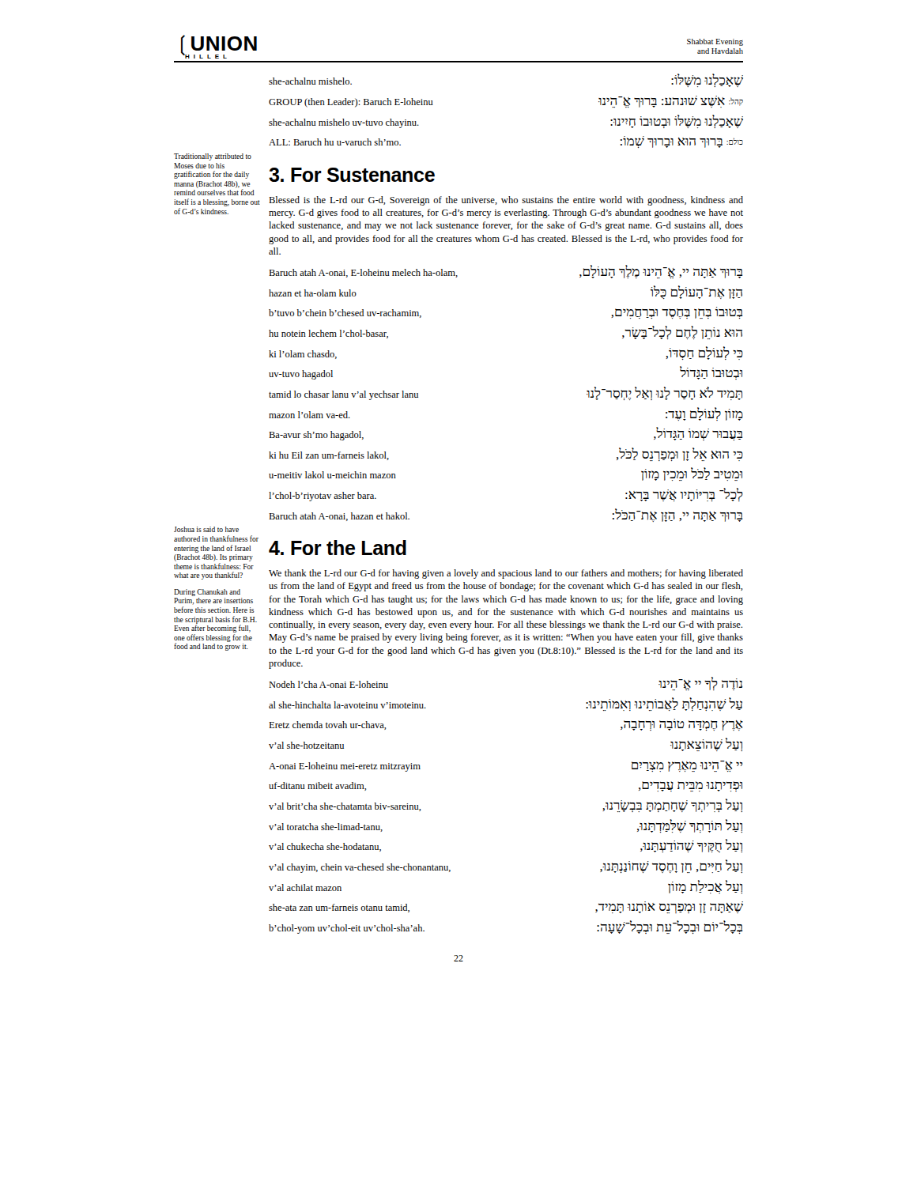UNION
HILLEL
Shabbat Evening
and Havdalah
she-achalnu mishelo. שֶׁאָכַלְנוּ מִשֶּׁלּוֹ:
GROUP (then Leader): Baruch E-loheinu קהל: אִשֶּׁצ שׁוּנהע: בָּרוּךְ אֱ־הֵינוּ
she-achalnu mishelo uv-tuvo chayinu. שֶׁאָכַלְנוּ מִשֶּׁלּוֹ וּבְטוּבוֹ חָיִינוּ:
ALL: Baruch hu u-varuch sh’mo. כולם: בָּרוּךְ הוּא וּבָרוּךְ שְׁמוֹ:
Traditionally attributed to Moses due to his gratification for the daily manna (Brachot 48b), we remind ourselves that food itself is a blessing, borne out of G-d’s kindness.
3. For Sustenance
Blessed is the L-rd our G-d, Sovereign of the universe, who sustains the entire world with goodness, kindness and mercy. G-d gives food to all creatures, for G-d’s mercy is everlasting. Through G-d’s abundant goodness we have not lacked sustenance, and may we not lack sustenance forever, for the sake of G-d’s great name. G-d sustains all, does good to all, and provides food for all the creatures whom G-d has created. Blessed is the L-rd, who provides food for all.
Baruch atah A-onai, E-loheinu melech ha-olam, בָּרוּךְ אַתָּה יי, אֱ־הֵינוּ מֶלֶךְ הָעוֹלָם,
hazan et ha-olam kulo הַזָּן אֶת־הָעוֹלָם כֻּלּוֹ
b’tuvo b’chein b’chesed uv-rachamim, בְּטוּבוֹ בְּחֵן בְּחֶסֶד וּבְרַחֲמִים,
hu notein lechem l’chol-basar, הוּא נוֹתֵן לֶחֶם לְכָל־בָּשָׂר,
ki l’olam chasdo, כִּי לְעוֹלָם חַסְדּוֹ,
uv-tuvo hagadol וּבְטוּבוֹ הַגָּדוֹל
tamid lo chasar lanu v’al yechsar lanu תָּמִיד לֹא חָסַר לָנוּ וְאַל יֶחְסַר־לָנוּ
mazon l’olam va-ed. מָזוֹן לְעוֹלָם וָעֶד:
Ba-avur sh’mo hagadol, בַּעֲבוּר שְׁמוֹ הַגָּדוֹל,
ki hu Eil zan um-farneis lakol, כִּי הוּא אֵל זָן וּמְפַרְנֵס לַכֹּל,
u-meitiv lakol u-meichin mazon וּמֵטִיב לַכֹּל וּמֵכִין מָזוֹן
l’chol-b’riyotav asher bara. לְכָל־ בְּרִיּוֹתָיו אֲשֶׁר בָּרָא:
Baruch atah A-onai, hazan et hakol. בָּרוּךְ אַתָּה יי, הַזָּן אֶת־הַכֹּל:
Joshua is said to have authored in thankfulness for entering the land of Israel (Brachot 48b). Its primary theme is thankfulness: For what are you thankful?
During Chanukah and Purim, there are insertions before this section. Here is the scriptural basis for B.H. Even after becoming full, one offers blessing for the food and land to grow it.
4. For the Land
We thank the L-rd our G-d for having given a lovely and spacious land to our fathers and mothers; for having liberated us from the land of Egypt and freed us from the house of bondage; for the covenant which G-d has sealed in our flesh, for the Torah which G-d has taught us; for the laws which G-d has made known to us; for the life, grace and loving kindness which G-d has bestowed upon us, and for the sustenance with which G-d nourishes and maintains us continually, in every season, every day, even every hour. For all these blessings we thank the L-rd our G-d with praise. May G-d’s name be praised by every living being forever, as it is written: “When you have eaten your fill, give thanks to the L-rd your G-d for the good land which G-d has given you (Dt.8:10).” Blessed is the L-rd for the land and its produce.
Nodeh l’cha A-onai E-loheinu נוֹדֶה לְךָ יי אֱ־הֵינוּ
al she-hinchalta la-avoteinu v’imoteinu. עַל שֶׁהִנְחַלְתָּ לַאֲבוֹתֵינוּ וְאִמּוֹתֵינוּ:
Eretz chemda tovah ur-chava, אֶרֶץ חֶמְדָּה טוֹבָה וּרְחָבָה,
v’al she-hotzeitanu וְעַל שֶׁהוֹצֵאתָנוּ
A-onai E-loheinu mei-eretz mitzrayim יי אֱ־הֵינוּ מֵאֶרֶץ מִצְרַיִם
uf-ditanu mibeit avadim, וּפְדִיתָנוּ מִבֵּית עֲבָדִים,
v’al brit’cha she-chatamta biv-sareinu, וְעַל בְּרִיתְךָ שֶׁחָתַמְתָּ בִּבְשָׂרֵנוּ,
v’al toratcha she-limad-tanu, וְעַל תּוֹרָתְךָ שֶׁלִּמַּדְתָּנוּ,
v’al chukecha she-hodatanu, וְעַל חֻקֶּיךָ שֶׁהוֹדַעְתָּנוּ,
v’al chayim, chein va-chesed she-chonantanu, וְעַל חַיִּים, חֵן וָחֶסֶד שֶׁחוֹנַנְתָּנוּ,
v’al achilat mazon וְעַל אֲכִילַת מָזוֹן
she-ata zan um-farneis otanu tamid, שֶׁאַתָּה זָן וּמְפַרְנֵס אוֹתָנוּ תָּמִיד,
b’chol-yom uv’chol-eit uv’chol-sha’ah. בְּכָל־יוֹם וּבְכָל־עֵת וּבְכָל־שָׁעָה:
22